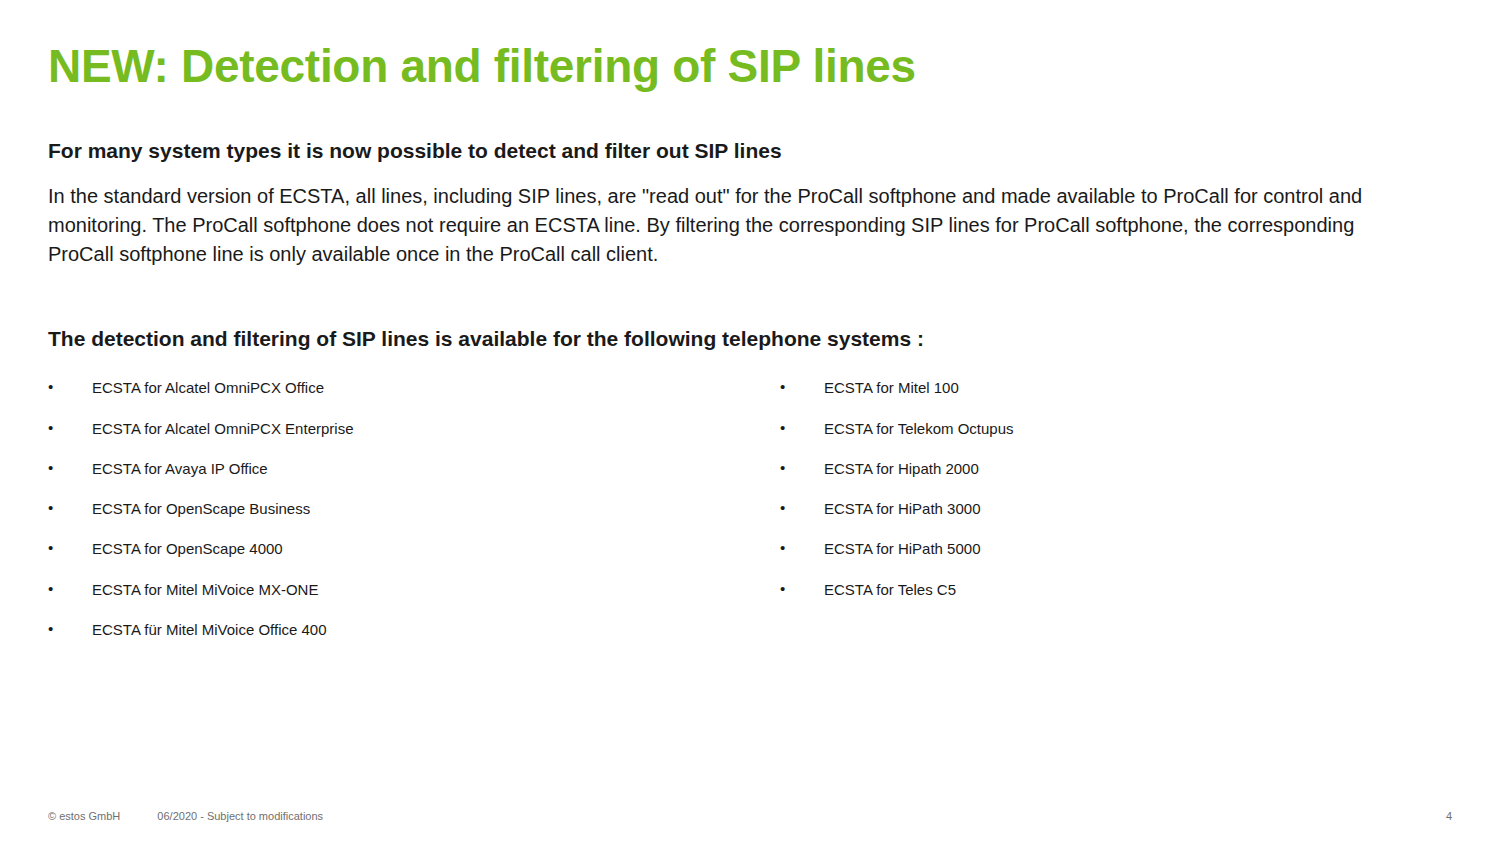NEW: Detection and filtering of SIP lines
For many system types it is now possible to detect and filter out SIP lines
In the standard version of ECSTA, all lines, including SIP lines, are "read out" for the ProCall softphone and made available to ProCall for control and monitoring. The ProCall softphone does not require an ECSTA line. By filtering the corresponding SIP lines for ProCall softphone, the corresponding ProCall softphone line is only available once in the ProCall call client.
The detection and filtering of SIP lines is available for the following telephone systems :
ECSTA for Alcatel OmniPCX Office
ECSTA for Alcatel OmniPCX Enterprise
ECSTA for Avaya IP Office
ECSTA for OpenScape Business
ECSTA for OpenScape 4000
ECSTA for Mitel MiVoice MX-ONE
ECSTA für Mitel MiVoice Office 400
ECSTA for Mitel 100
ECSTA for Telekom Octupus
ECSTA for Hipath 2000
ECSTA for HiPath 3000
ECSTA for HiPath 5000
ECSTA for Teles C5
© estos GmbH 06/2020 - Subject to modifications
4